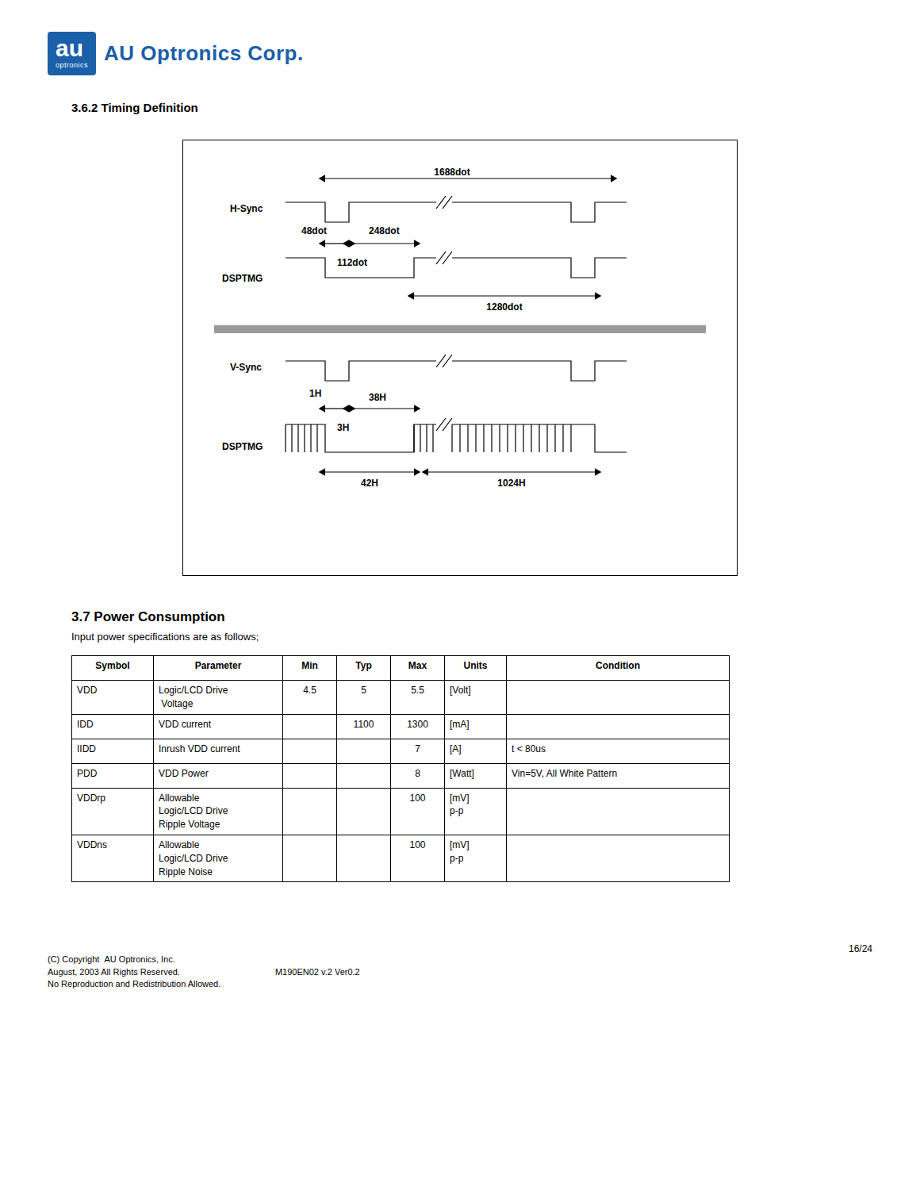auoptronics
AU Optronics Corp.
3.6.2 Timing Definition
1688dot H-Sync 48dot 248dot DSPTMG 112dot 1280dot V-Sync 1H 38H DSPTMG 3H 42H 1024H
3.7 Power Consumption
Input power specifications are as follows;
| Symbol | Parameter | Min | Typ | Max | Units | Condition |
| --- | --- | --- | --- | --- | --- | --- |
| VDD | Logic/LCD Drive Voltage | 4.5 | 5 | 5.5 | [Volt] | |
| IDD | VDD current | | 1100 | 1300 | [mA] | |
| IIDD | Inrush VDD current | | | 7 | [A] | t < 80us |
| PDD | VDD Power | | | 8 | [Watt] | Vin=5V, All White Pattern |
| VDDrp | Allowable Logic/LCD Drive Ripple Voltage | | | 100 | [mV] p-p | |
| VDDns | Allowable Logic/LCD Drive Ripple Noise | | | 100 | [mV] p-p | |
16/24
(C) Copyright AU Optronics, Inc.
August, 2003 All Rights Reserved.M190EN02 v.2 Ver0.2
No Reproduction and Redistribution Allowed.